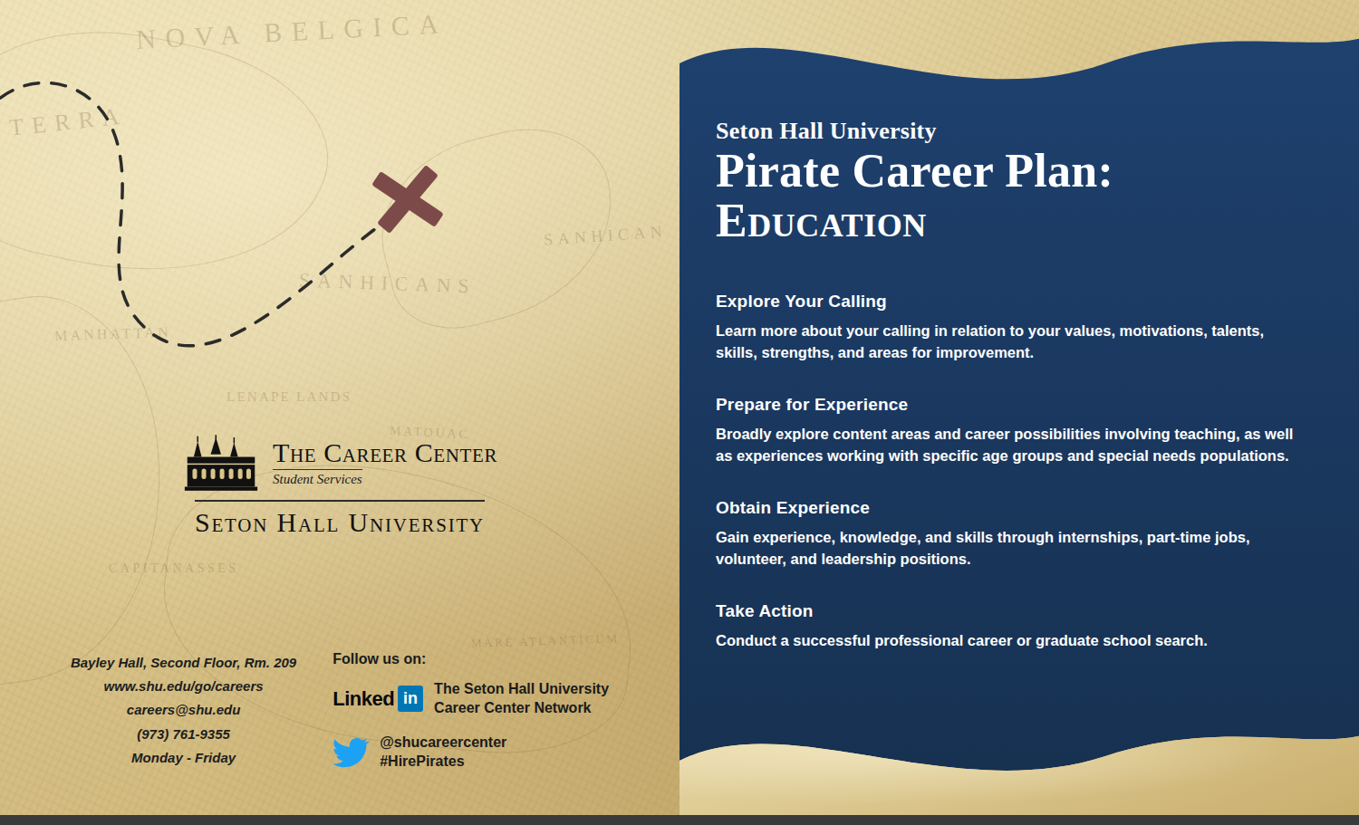Nova Belgica Terra Sanhicans Manhattan Lenape Lands Matouac Capitanasses Mare Atlanticum Sanhican
The Career Center
Student Services
Seton Hall University
Bayley Hall, Second Floor, Rm. 209
www.shu.edu/go/careers
careers@shu.edu
(973) 761-9355
Monday - Friday
Follow us on:
Linked in The Seton Hall University
Career Center Network
@shucareercenter
#HirePirates
Seton Hall University
Pirate Career Plan: Education
Explore Your Calling
Learn more about your calling in relation to your values, motivations, talents, skills, strengths, and areas for improvement.
Prepare for Experience
Broadly explore content areas and career possibilities involving teaching, as well as experiences working with specific age groups and special needs populations.
Obtain Experience
Gain experience, knowledge, and skills through internships, part-time jobs, volunteer, and leadership positions.
Take Action
Conduct a successful professional career or graduate school search.